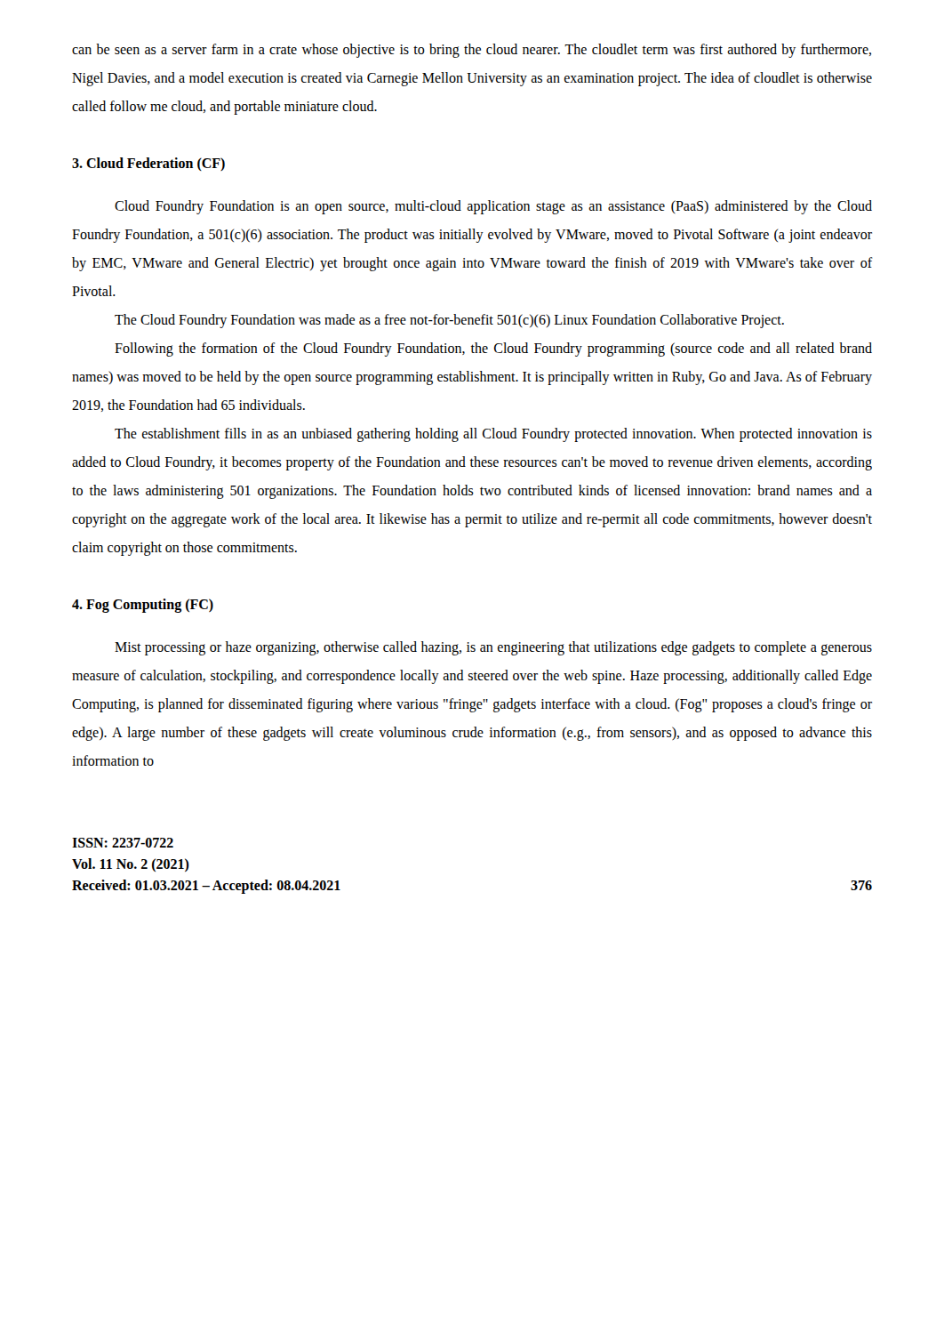can be seen as a server farm in a crate whose objective is to bring the cloud nearer. The cloudlet term was first authored by furthermore, Nigel Davies, and a model execution is created via Carnegie Mellon University as an examination project. The idea of cloudlet is otherwise called follow me cloud, and portable miniature cloud.
3. Cloud Federation (CF)
Cloud Foundry Foundation is an open source, multi-cloud application stage as an assistance (PaaS) administered by the Cloud Foundry Foundation, a 501(c)(6) association. The product was initially evolved by VMware, moved to Pivotal Software (a joint endeavor by EMC, VMware and General Electric) yet brought once again into VMware toward the finish of 2019 with VMware's take over of Pivotal.
The Cloud Foundry Foundation was made as a free not-for-benefit 501(c)(6) Linux Foundation Collaborative Project.
Following the formation of the Cloud Foundry Foundation, the Cloud Foundry programming (source code and all related brand names) was moved to be held by the open source programming establishment. It is principally written in Ruby, Go and Java. As of February 2019, the Foundation had 65 individuals.
The establishment fills in as an unbiased gathering holding all Cloud Foundry protected innovation. When protected innovation is added to Cloud Foundry, it becomes property of the Foundation and these resources can't be moved to revenue driven elements, according to the laws administering 501 organizations. The Foundation holds two contributed kinds of licensed innovation: brand names and a copyright on the aggregate work of the local area. It likewise has a permit to utilize and re-permit all code commitments, however doesn't claim copyright on those commitments.
4. Fog Computing (FC)
Mist processing or haze organizing, otherwise called hazing, is an engineering that utilizations edge gadgets to complete a generous measure of calculation, stockpiling, and correspondence locally and steered over the web spine. Haze processing, additionally called Edge Computing, is planned for disseminated figuring where various "fringe" gadgets interface with a cloud. (Fog" proposes a cloud's fringe or edge). A large number of these gadgets will create voluminous crude information (e.g., from sensors), and as opposed to advance this information to
ISSN: 2237-0722
Vol. 11 No. 2 (2021)
Received: 01.03.2021 – Accepted: 08.04.2021
376